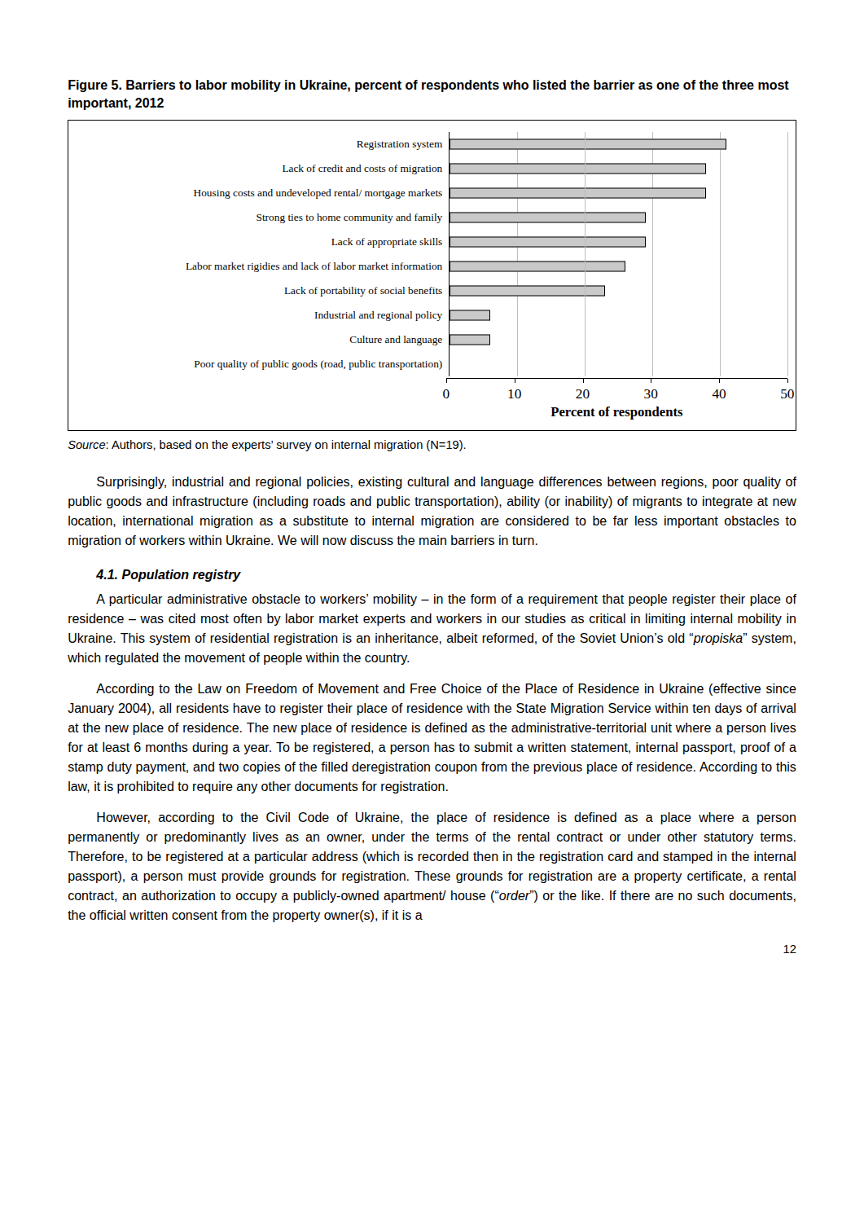Figure 5. Barriers to labor mobility in Ukraine, percent of respondents who listed the barrier as one of the three most important, 2012
Registration system
Lack of credit and costs of migration
Housing costs and undeveloped rental/ mortgage markets
Strong ties to home community and family
Lack of appropriate skills
Labor market rigidies and lack of labor market information
Lack of portability of social benefits
Industrial and regional policy
Culture and language
Poor quality of public goods (road, public transportation)
0 10 20 30 40 50
Percent of respondents
Source: Authors, based on the experts’ survey on internal migration (N=19).
Surprisingly, industrial and regional policies, existing cultural and language differences between regions, poor quality of public goods and infrastructure (including roads and public transportation), ability (or inability) of migrants to integrate at new location, international migration as a substitute to internal migration are considered to be far less important obstacles to migration of workers within Ukraine. We will now discuss the main barriers in turn.
4.1. Population registry
A particular administrative obstacle to workers’ mobility – in the form of a requirement that people register their place of residence – was cited most often by labor market experts and workers in our studies as critical in limiting internal mobility in Ukraine. This system of residential registration is an inheritance, albeit reformed, of the Soviet Union’s old “propiska” system, which regulated the movement of people within the country.
According to the Law on Freedom of Movement and Free Choice of the Place of Residence in Ukraine (effective since January 2004), all residents have to register their place of residence with the State Migration Service within ten days of arrival at the new place of residence. The new place of residence is defined as the administrative-territorial unit where a person lives for at least 6 months during a year. To be registered, a person has to submit a written statement, internal passport, proof of a stamp duty payment, and two copies of the filled deregistration coupon from the previous place of residence. According to this law, it is prohibited to require any other documents for registration.
However, according to the Civil Code of Ukraine, the place of residence is defined as a place where a person permanently or predominantly lives as an owner, under the terms of the rental contract or under other statutory terms. Therefore, to be registered at a particular address (which is recorded then in the registration card and stamped in the internal passport), a person must provide grounds for registration. These grounds for registration are a property certificate, a rental contract, an authorization to occupy a publicly-owned apartment/ house (“order”) or the like. If there are no such documents, the official written consent from the property owner(s), if it is a
12